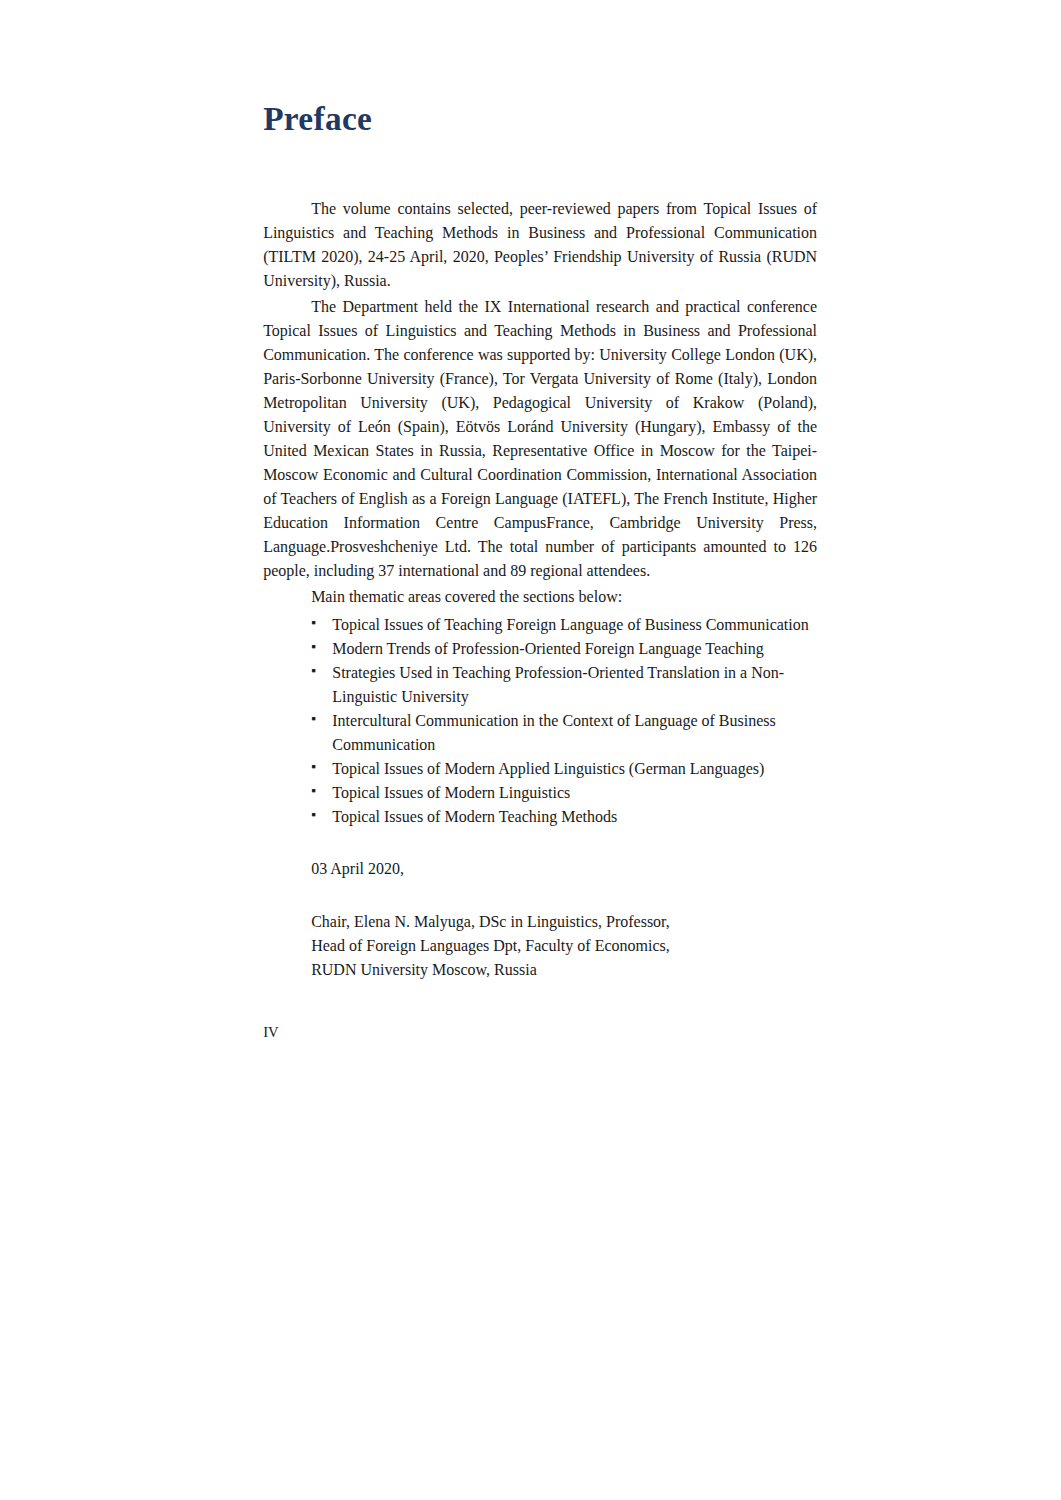Preface
The volume contains selected, peer-reviewed papers from Topical Issues of Linguistics and Teaching Methods in Business and Professional Communication (TILTM 2020), 24-25 April, 2020, Peoples’ Friendship University of Russia (RUDN University), Russia.
The Department held the IX International research and practical conference Topical Issues of Linguistics and Teaching Methods in Business and Professional Communication. The conference was supported by: University College London (UK), Paris-Sorbonne University (France), Tor Vergata University of Rome (Italy), London Metropolitan University (UK), Pedagogical University of Krakow (Poland), University of León (Spain), Eötvös Loránd University (Hungary), Embassy of the United Mexican States in Russia, Representative Office in Moscow for the Taipei-Moscow Economic and Cultural Coordination Commission, International Association of Teachers of English as a Foreign Language (IATEFL), The French Institute, Higher Education Information Centre CampusFrance, Cambridge University Press, Language.Prosveshcheniye Ltd. The total number of participants amounted to 126 people, including 37 international and 89 regional attendees.
Main thematic areas covered the sections below:
Topical Issues of Teaching Foreign Language of Business Communication
Modern Trends of Profession-Oriented Foreign Language Teaching
Strategies Used in Teaching Profession-Oriented Translation in a Non-Linguistic University
Intercultural Communication in the Context of Language of Business Communication
Topical Issues of Modern Applied Linguistics (German Languages)
Topical Issues of Modern Linguistics
Topical Issues of Modern Teaching Methods
03 April 2020,
Chair, Elena N. Malyuga, DSc in Linguistics, Professor,
Head of Foreign Languages Dpt, Faculty of Economics,
RUDN University Moscow, Russia
IV